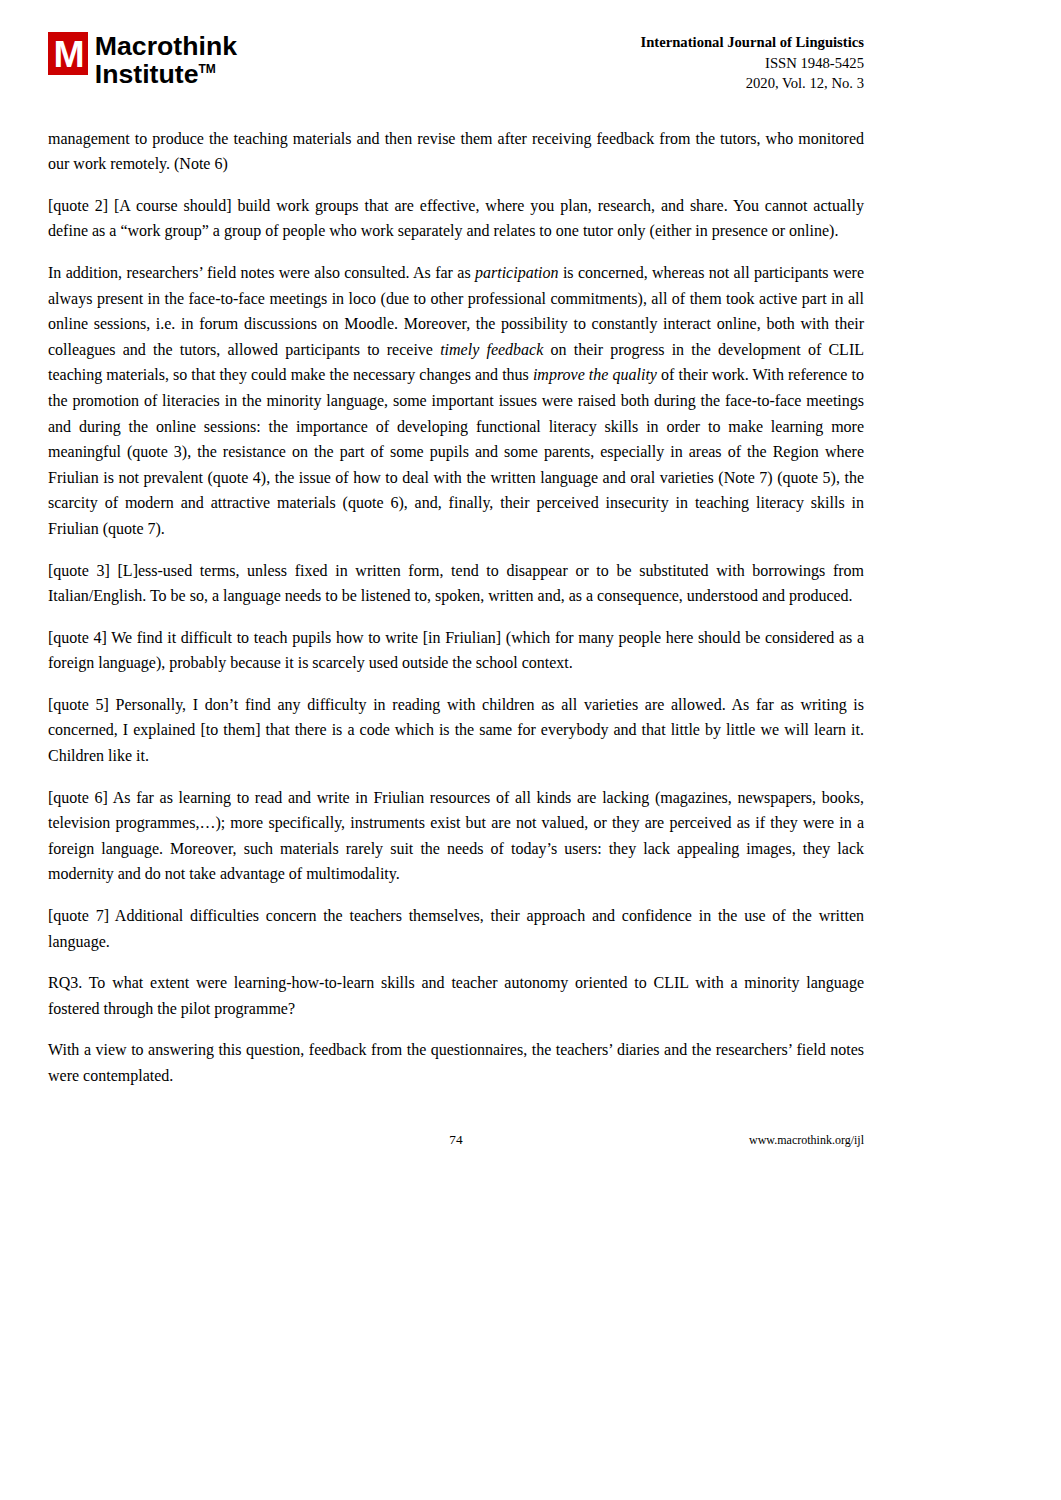M
Macrothink
InstituteTM
International Journal of Linguistics
ISSN 1948-5425
2020, Vol. 12, No. 3
management to produce the teaching materials and then revise them after receiving feedback from the tutors, who monitored our work remotely. (Note 6)
[quote 2] [A course should] build work groups that are effective, where you plan, research, and share. You cannot actually define as a “work group” a group of people who work separately and relates to one tutor only (either in presence or online).
In addition, researchers’ field notes were also consulted. As far as participation is concerned, whereas not all participants were always present in the face-to-face meetings in loco (due to other professional commitments), all of them took active part in all online sessions, i.e. in forum discussions on Moodle. Moreover, the possibility to constantly interact online, both with their colleagues and the tutors, allowed participants to receive timely feedback on their progress in the development of CLIL teaching materials, so that they could make the necessary changes and thus improve the quality of their work. With reference to the promotion of literacies in the minority language, some important issues were raised both during the face-to-face meetings and during the online sessions: the importance of developing functional literacy skills in order to make learning more meaningful (quote 3), the resistance on the part of some pupils and some parents, especially in areas of the Region where Friulian is not prevalent (quote 4), the issue of how to deal with the written language and oral varieties (Note 7) (quote 5), the scarcity of modern and attractive materials (quote 6), and, finally, their perceived insecurity in teaching literacy skills in Friulian (quote 7).
[quote 3] [L]ess-used terms, unless fixed in written form, tend to disappear or to be substituted with borrowings from Italian/English. To be so, a language needs to be listened to, spoken, written and, as a consequence, understood and produced.
[quote 4] We find it difficult to teach pupils how to write [in Friulian] (which for many people here should be considered as a foreign language), probably because it is scarcely used outside the school context.
[quote 5] Personally, I don’t find any difficulty in reading with children as all varieties are allowed. As far as writing is concerned, I explained [to them] that there is a code which is the same for everybody and that little by little we will learn it. Children like it.
[quote 6] As far as learning to read and write in Friulian resources of all kinds are lacking (magazines, newspapers, books, television programmes,…); more specifically, instruments exist but are not valued, or they are perceived as if they were in a foreign language. Moreover, such materials rarely suit the needs of today’s users: they lack appealing images, they lack modernity and do not take advantage of multimodality.
[quote 7] Additional difficulties concern the teachers themselves, their approach and confidence in the use of the written language.
RQ3. To what extent were learning-how-to-learn skills and teacher autonomy oriented to CLIL with a minority language fostered through the pilot programme?
With a view to answering this question, feedback from the questionnaires, the teachers’ diaries and the researchers’ field notes were contemplated.
74
www.macrothink.org/ijl